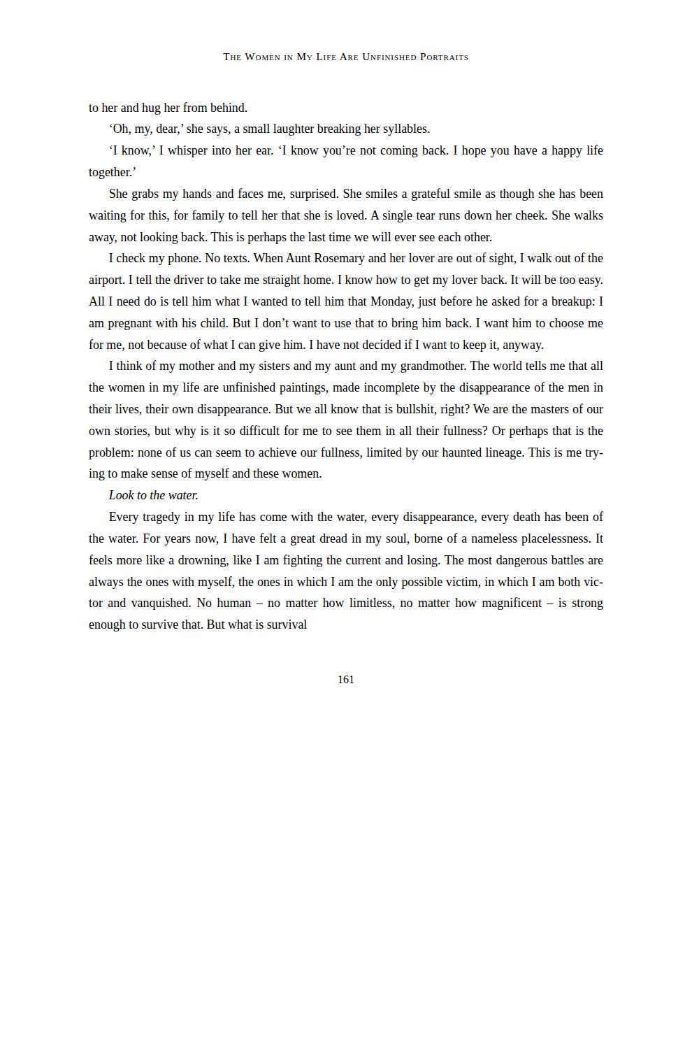The Women in My Life Are Unfinished Portraits
to her and hug her from behind.
‘Oh, my, dear,’ she says, a small laughter breaking her syllables.
‘I know,’ I whisper into her ear. ‘I know you’re not coming back. I hope you have a happy life together.’
She grabs my hands and faces me, surprised. She smiles a grateful smile as though she has been waiting for this, for family to tell her that she is loved. A single tear runs down her cheek. She walks away, not looking back. This is perhaps the last time we will ever see each other.
I check my phone. No texts. When Aunt Rosemary and her lover are out of sight, I walk out of the airport. I tell the driver to take me straight home. I know how to get my lover back. It will be too easy. All I need do is tell him what I wanted to tell him that Monday, just before he asked for a breakup: I am pregnant with his child. But I don’t want to use that to bring him back. I want him to choose me for me, not because of what I can give him. I have not decided if I want to keep it, anyway.
I think of my mother and my sisters and my aunt and my grandmother. The world tells me that all the women in my life are unfinished paintings, made incomplete by the disappearance of the men in their lives, their own disappearance. But we all know that is bullshit, right? We are the masters of our own stories, but why is it so difficult for me to see them in all their fullness? Or perhaps that is the problem: none of us can seem to achieve our fullness, limited by our haunted lineage. This is me trying to make sense of myself and these women.
Look to the water.
Every tragedy in my life has come with the water, every disappearance, every death has been of the water. For years now, I have felt a great dread in my soul, borne of a nameless placelessness. It feels more like a drowning, like I am fighting the current and losing. The most dangerous battles are always the ones with myself, the ones in which I am the only possible victim, in which I am both victor and vanquished. No human – no matter how limitless, no matter how magnificent – is strong enough to survive that. But what is survival
161